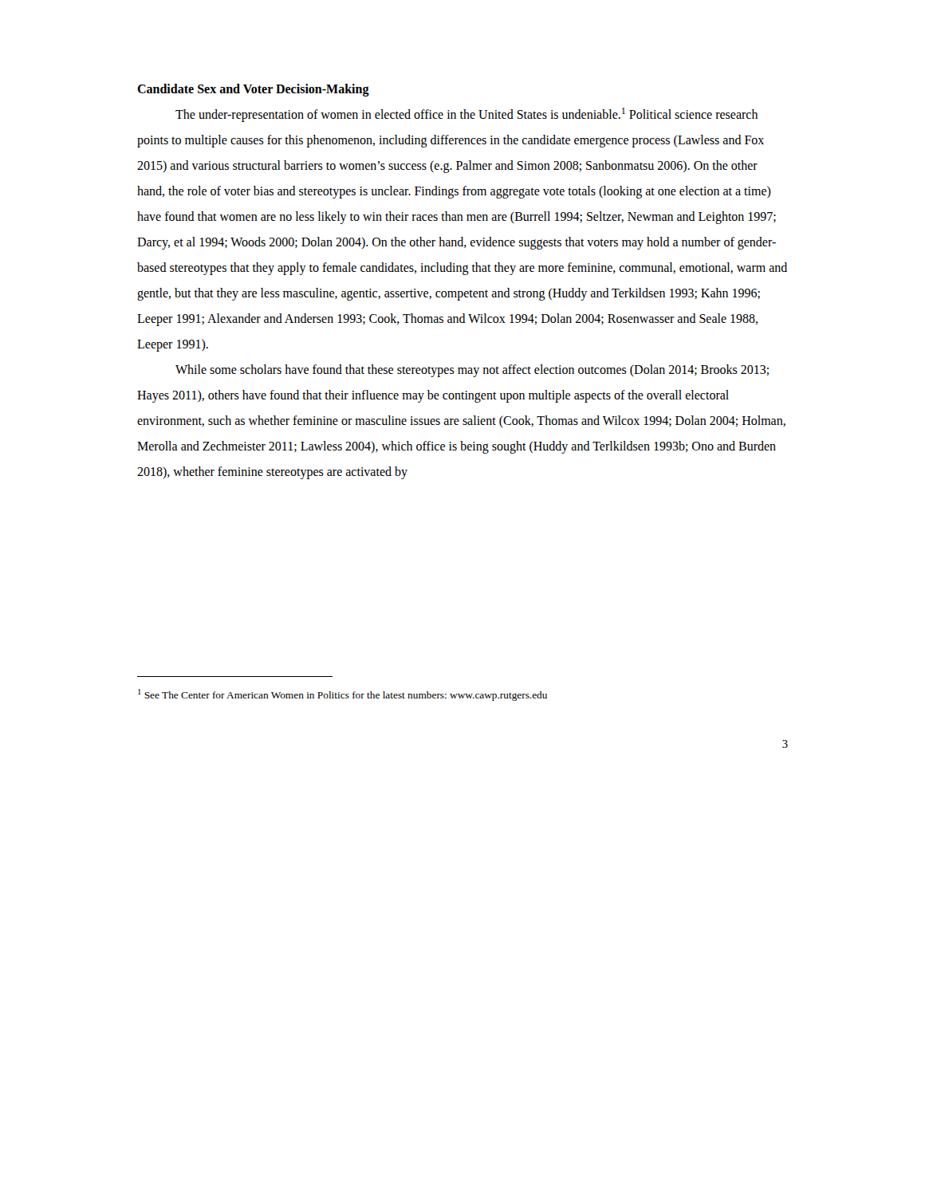Candidate Sex and Voter Decision-Making
The under-representation of women in elected office in the United States is undeniable.1 Political science research points to multiple causes for this phenomenon, including differences in the candidate emergence process (Lawless and Fox 2015) and various structural barriers to women’s success (e.g. Palmer and Simon 2008; Sanbonmatsu 2006). On the other hand, the role of voter bias and stereotypes is unclear. Findings from aggregate vote totals (looking at one election at a time) have found that women are no less likely to win their races than men are (Burrell 1994; Seltzer, Newman and Leighton 1997; Darcy, et al 1994; Woods 2000; Dolan 2004). On the other hand, evidence suggests that voters may hold a number of gender-based stereotypes that they apply to female candidates, including that they are more feminine, communal, emotional, warm and gentle, but that they are less masculine, agentic, assertive, competent and strong (Huddy and Terkildsen 1993; Kahn 1996; Leeper 1991; Alexander and Andersen 1993; Cook, Thomas and Wilcox 1994; Dolan 2004; Rosenwasser and Seale 1988, Leeper 1991).
While some scholars have found that these stereotypes may not affect election outcomes (Dolan 2014; Brooks 2013; Hayes 2011), others have found that their influence may be contingent upon multiple aspects of the overall electoral environment, such as whether feminine or masculine issues are salient (Cook, Thomas and Wilcox 1994; Dolan 2004; Holman, Merolla and Zechmeister 2011; Lawless 2004), which office is being sought (Huddy and Terlkildsen 1993b; Ono and Burden 2018), whether feminine stereotypes are activated by
1 See The Center for American Women in Politics for the latest numbers: www.cawp.rutgers.edu
3